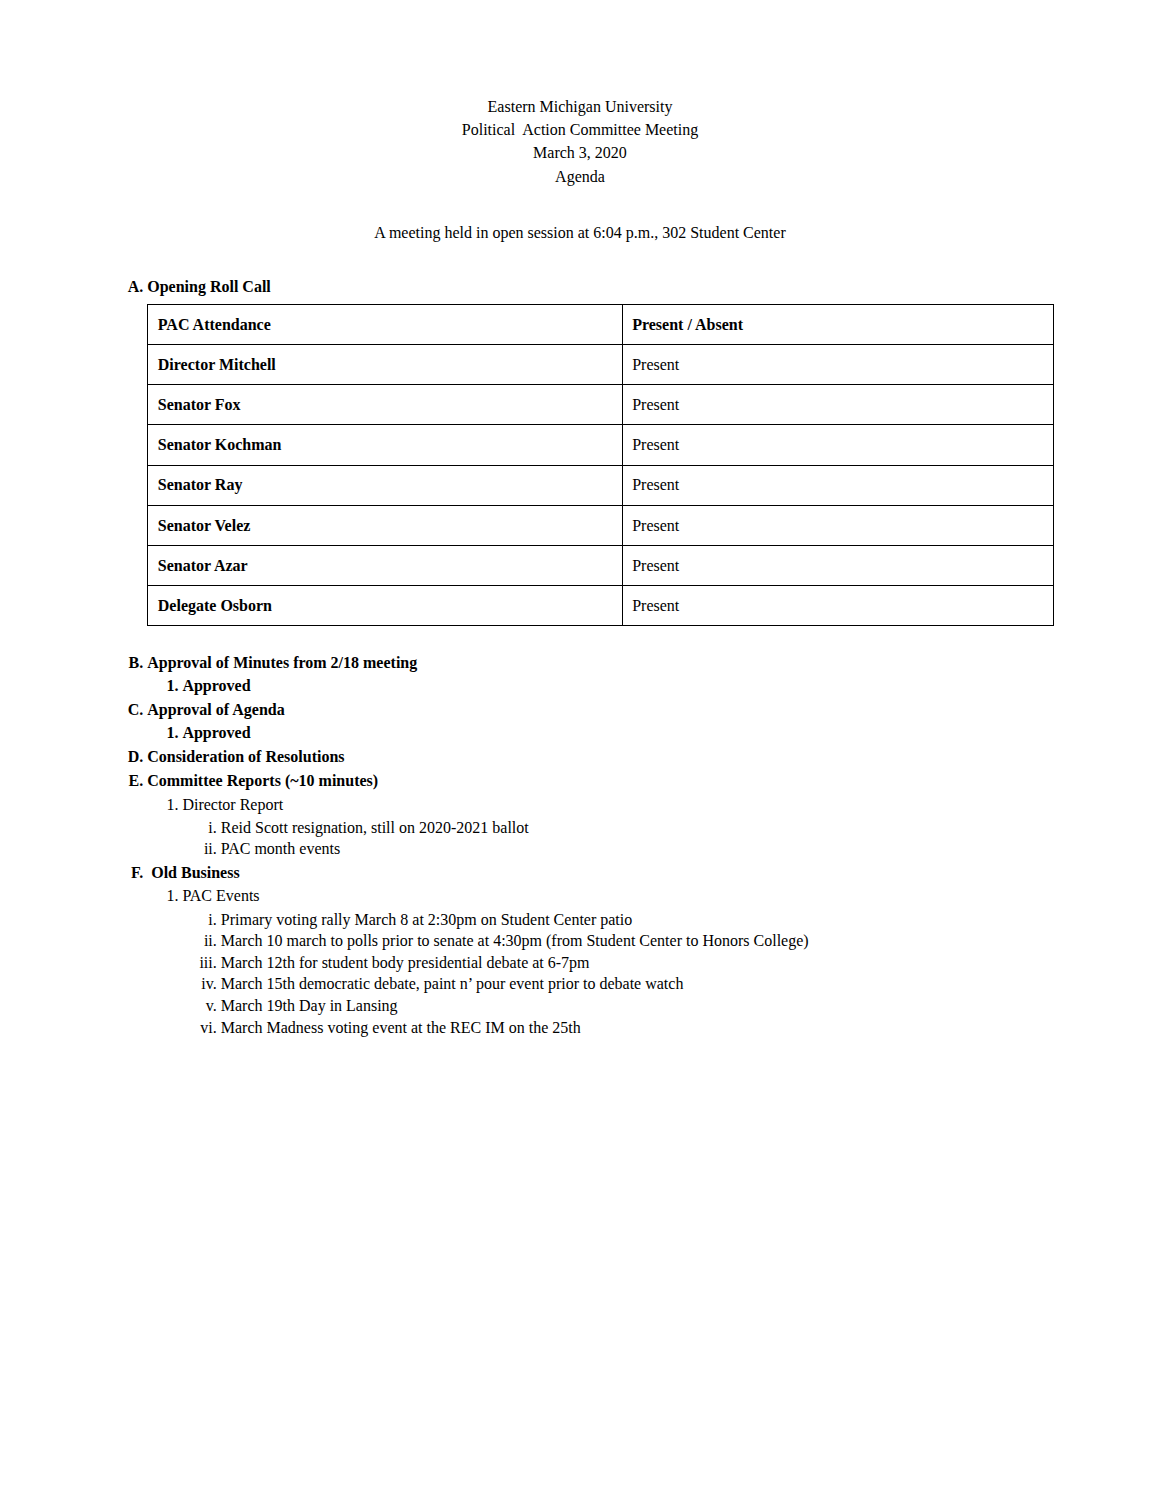Eastern Michigan University
Political Action Committee Meeting
March 3, 2020
Agenda
A meeting held in open session at 6:04 p.m., 302 Student Center
Opening Roll Call
| PAC Attendance | Present / Absent |
| --- | --- |
| Director Mitchell | Present |
| Senator Fox | Present |
| Senator Kochman | Present |
| Senator Ray | Present |
| Senator Velez | Present |
| Senator Azar | Present |
| Delegate Osborn | Present |
Approval of Minutes from 2/18 meeting
Approved
Approval of Agenda
Approved
Consideration of Resolutions
Committee Reports (~10 minutes)
Director Report
Reid Scott resignation, still on 2020-2021 ballot
PAC month events
Old Business
PAC Events
Primary voting rally March 8 at 2:30pm on Student Center patio
March 10 march to polls prior to senate at 4:30pm (from Student Center to Honors College)
March 12th for student body presidential debate at 6-7pm
March 15th democratic debate, paint n’ pour event prior to debate watch
March 19th Day in Lansing
March Madness voting event at the REC IM on the 25th